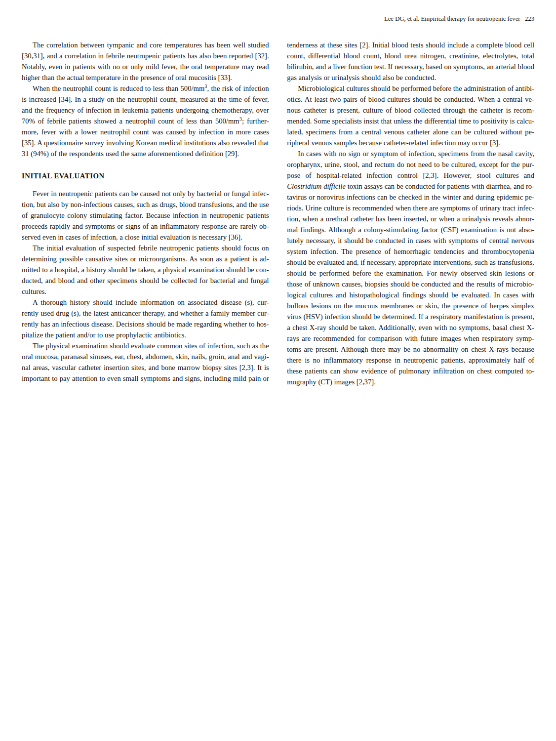Lee DG, et al. Empirical therapy for neutropenic fever 223
The correlation between tympanic and core temperatures has been well studied [30,31], and a correlation in febrile neutropenic patients has also been reported [32]. Notably, even in patients with no or only mild fever, the oral temperature may read higher than the actual temperature in the presence of oral mucositis [33].
When the neutrophil count is reduced to less than 500/mm3, the risk of infection is increased [34]. In a study on the neutrophil count, measured at the time of fever, and the frequency of infection in leukemia patients undergoing chemotherapy, over 70% of febrile patients showed a neutrophil count of less than 500/mm3; furthermore, fever with a lower neutrophil count was caused by infection in more cases [35]. A questionnaire survey involving Korean medical institutions also revealed that 31 (94%) of the respondents used the same aforementioned definition [29].
INITIAL EVALUATION
Fever in neutropenic patients can be caused not only by bacterial or fungal infection, but also by non-infectious causes, such as drugs, blood transfusions, and the use of granulocyte colony stimulating factor. Because infection in neutropenic patients proceeds rapidly and symptoms or signs of an inflammatory response are rarely observed even in cases of infection, a close initial evaluation is necessary [36].
The initial evaluation of suspected febrile neutropenic patients should focus on determining possible causative sites or microorganisms. As soon as a patient is admitted to a hospital, a history should be taken, a physical examination should be conducted, and blood and other specimens should be collected for bacterial and fungal cultures.
A thorough history should include information on associated disease (s), currently used drug (s), the latest anticancer therapy, and whether a family member currently has an infectious disease. Decisions should be made regarding whether to hospitalize the patient and/or to use prophylactic antibiotics.
The physical examination should evaluate common sites of infection, such as the oral mucosa, paranasal sinuses, ear, chest, abdomen, skin, nails, groin, anal and vaginal areas, vascular catheter insertion sites, and bone marrow biopsy sites [2,3]. It is important to pay attention to even small symptoms and signs, including mild pain or tenderness at these sites [2]. Initial blood tests should include a complete blood cell count, differential blood count, blood urea nitrogen, creatinine, electrolytes, total bilirubin, and a liver function test. If necessary, based on symptoms, an arterial blood gas analysis or urinalysis should also be conducted.
Microbiological cultures should be performed before the administration of antibiotics. At least two pairs of blood cultures should be conducted. When a central venous catheter is present, culture of blood collected through the catheter is recommended. Some specialists insist that unless the differential time to positivity is calculated, specimens from a central venous catheter alone can be cultured without peripheral venous samples because catheter-related infection may occur [3].
In cases with no sign or symptom of infection, specimens from the nasal cavity, oropharynx, urine, stool, and rectum do not need to be cultured, except for the purpose of hospital-related infection control [2,3]. However, stool cultures and Clostridium difficile toxin assays can be conducted for patients with diarrhea, and rotavirus or norovirus infections can be checked in the winter and during epidemic periods. Urine culture is recommended when there are symptoms of urinary tract infection, when a urethral catheter has been inserted, or when a urinalysis reveals abnormal findings. Although a colony-stimulating factor (CSF) examination is not absolutely necessary, it should be conducted in cases with symptoms of central nervous system infection. The presence of hemorrhagic tendencies and thrombocytopenia should be evaluated and, if necessary, appropriate interventions, such as transfusions, should be performed before the examination. For newly observed skin lesions or those of unknown causes, biopsies should be conducted and the results of microbiological cultures and histopathological findings should be evaluated. In cases with bullous lesions on the mucous membranes or skin, the presence of herpes simplex virus (HSV) infection should be determined. If a respiratory manifestation is present, a chest X-ray should be taken. Additionally, even with no symptoms, basal chest X-rays are recommended for comparison with future images when respiratory symptoms are present. Although there may be no abnormality on chest X-rays because there is no inflammatory response in neutropenic patients, approximately half of these patients can show evidence of pulmonary infiltration on chest computed tomography (CT) images [2,37].